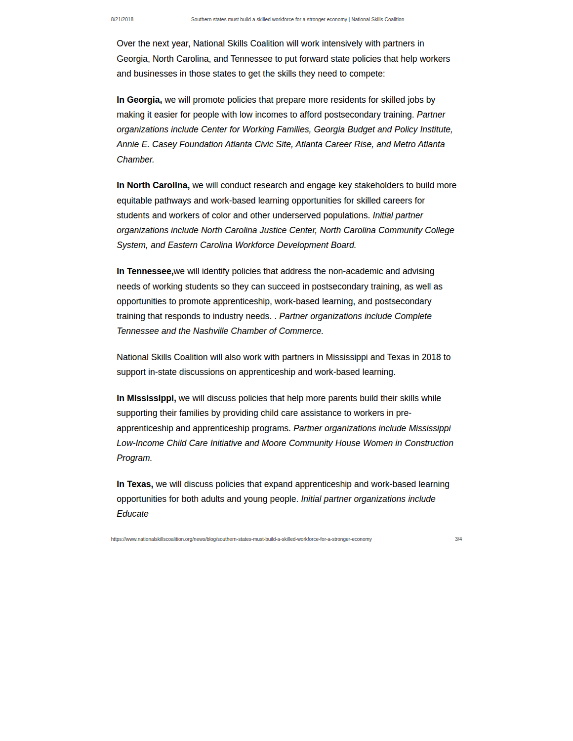8/21/2018 Southern states must build a skilled workforce for a stronger economy | National Skills Coalition
Over the next year, National Skills Coalition will work intensively with partners in Georgia, North Carolina, and Tennessee to put forward state policies that help workers and businesses in those states to get the skills they need to compete:
In Georgia, we will promote policies that prepare more residents for skilled jobs by making it easier for people with low incomes to afford postsecondary training. Partner organizations include Center for Working Families, Georgia Budget and Policy Institute, Annie E. Casey Foundation Atlanta Civic Site, Atlanta Career Rise, and Metro Atlanta Chamber.
In North Carolina, we will conduct research and engage key stakeholders to build more equitable pathways and work-based learning opportunities for skilled careers for students and workers of color and other underserved populations. Initial partner organizations include North Carolina Justice Center, North Carolina Community College System, and Eastern Carolina Workforce Development Board.
In Tennessee, we will identify policies that address the non-academic and advising needs of working students so they can succeed in postsecondary training, as well as opportunities to promote apprenticeship, work-based learning, and postsecondary training that responds to industry needs. . Partner organizations include Complete Tennessee and the Nashville Chamber of Commerce.
National Skills Coalition will also work with partners in Mississippi and Texas in 2018 to support in-state discussions on apprenticeship and work-based learning.
In Mississippi, we will discuss policies that help more parents build their skills while supporting their families by providing child care assistance to workers in pre-apprenticeship and apprenticeship programs. Partner organizations include Mississippi Low-Income Child Care Initiative and Moore Community House Women in Construction Program.
In Texas, we will discuss policies that expand apprenticeship and work-based learning opportunities for both adults and young people. Initial partner organizations include Educate
https://www.nationalskillscoalition.org/news/blog/southern-states-must-build-a-skilled-workforce-for-a-stronger-economy 3/4